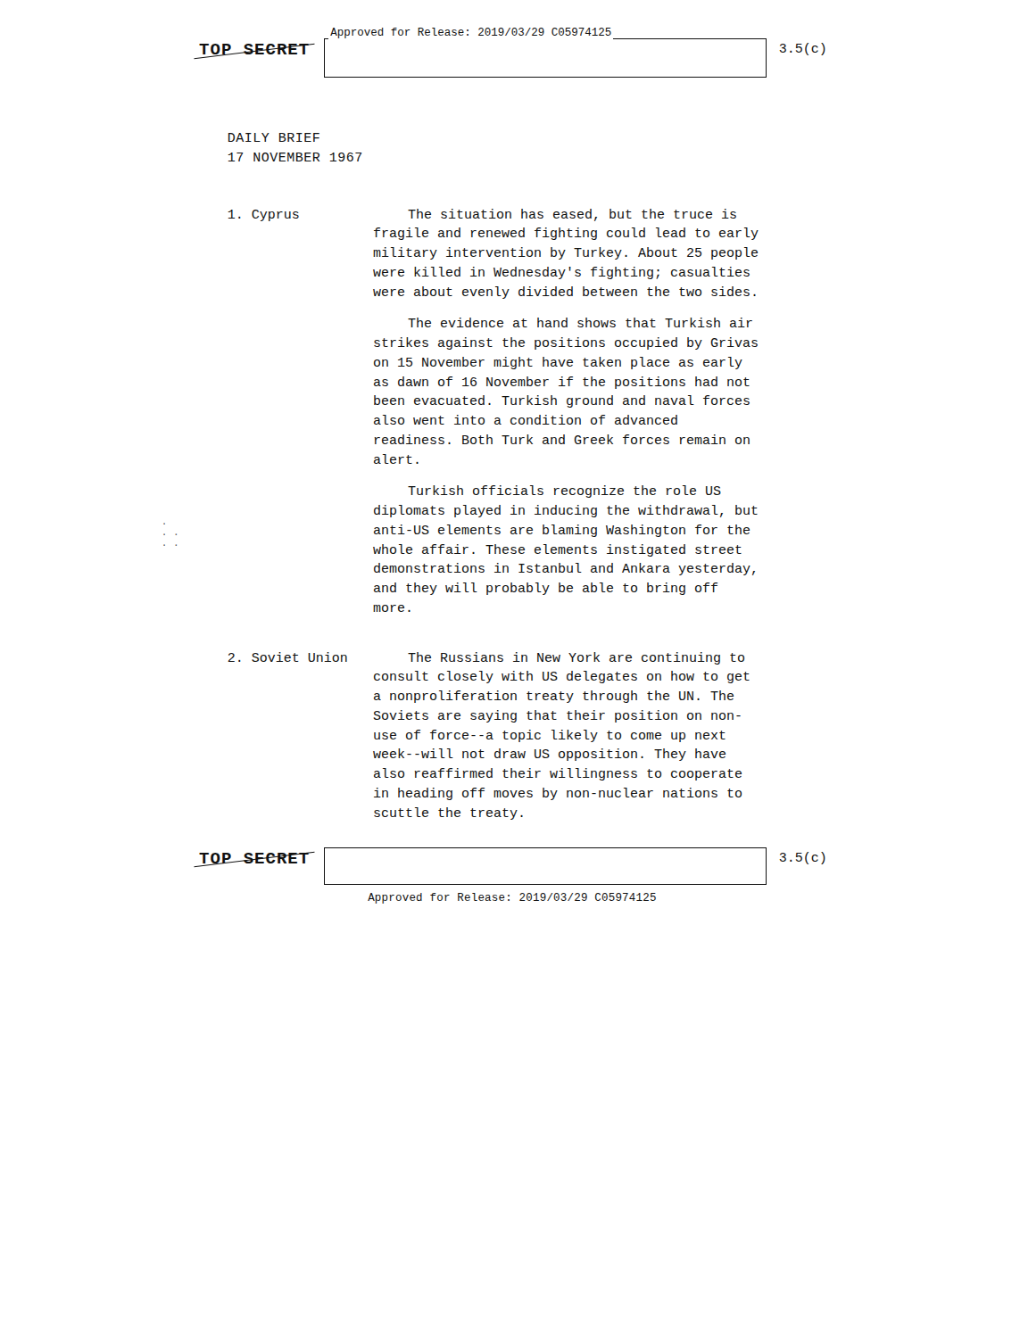TOP SECRET
Approved for Release: 2019/03/29 C05974125
3.5(c)
DAILY BRIEF
17 NOVEMBER 1967
1. Cyprus
The situation has eased, but the truce is fragile and renewed fighting could lead to early military intervention by Turkey. About 25 people were killed in Wednesday's fighting; casualties were about evenly divided between the two sides.
The evidence at hand shows that Turkish air strikes against the positions occupied by Grivas on 15 November might have taken place as early as dawn of 16 November if the positions had not been evacuated. Turkish ground and naval forces also went into a condition of advanced readiness. Both Turk and Greek forces remain on alert.
Turkish officials recognize the role US diplomats played in inducing the withdrawal, but anti-US elements are blaming Washington for the whole affair. These elements instigated street demonstrations in Istanbul and Ankara yesterday, and they will probably be able to bring off more.
2. Soviet Union
The Russians in New York are continuing to consult closely with US delegates on how to get a nonproliferation treaty through the UN. The Soviets are saying that their position on non-use of force--a topic likely to come up next week--will not draw US opposition. They have also reaffirmed their willingness to cooperate in heading off moves by non-nuclear nations to scuttle the treaty.
·
· ·
· ·
TOP SECRET
3.5(c)
Approved for Release: 2019/03/29 C05974125